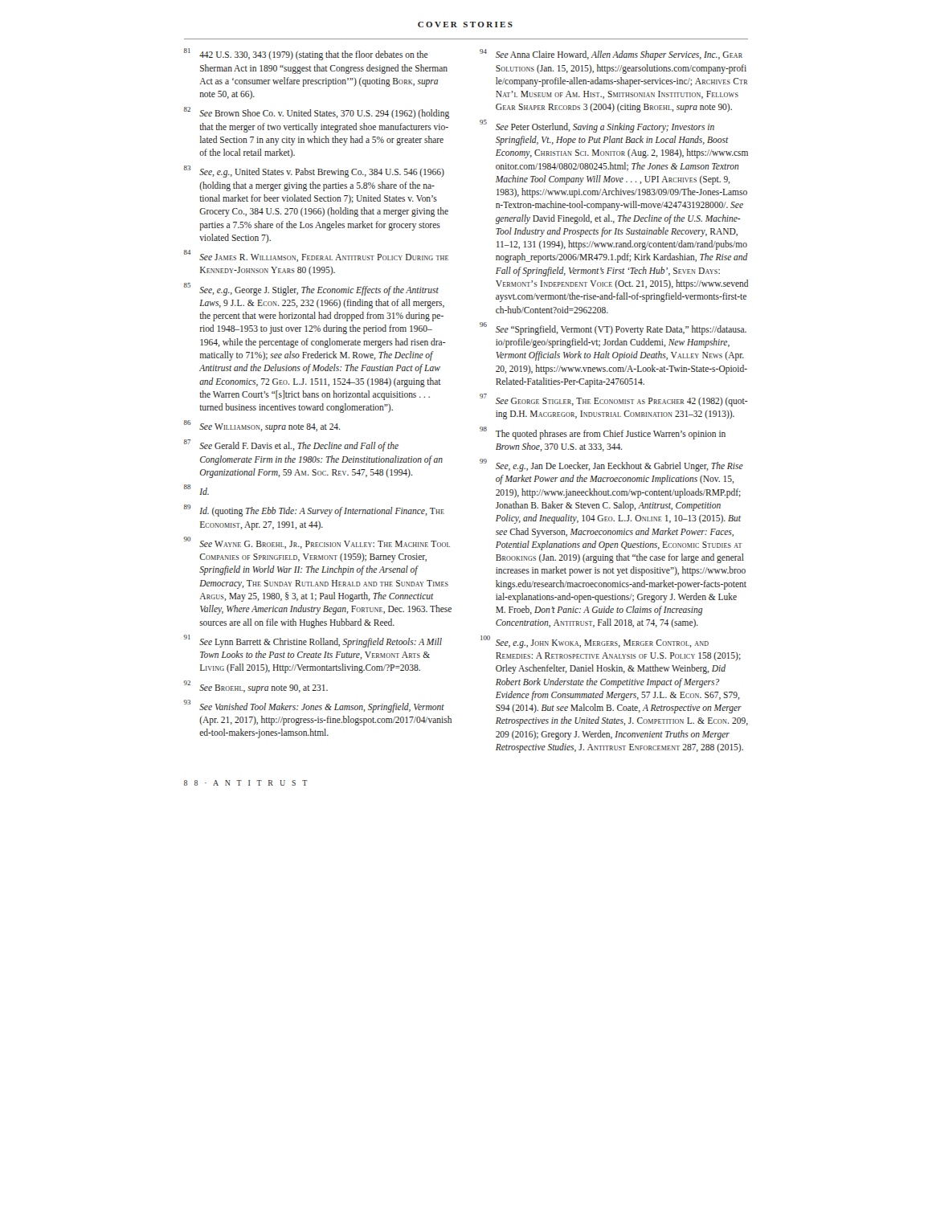Cover Stories
81442 U.S. 330, 343 (1979) (stating that the floor debates on the Sherman Act in 1890 “suggest that Congress designed the Sherman Act as a ‘consumer welfare prescription’”) (quoting Bork, supra note 50, at 66).
82 See Brown Shoe Co. v. United States, 370 U.S. 294 (1962) (holding that the merger of two vertically integrated shoe manufacturers violated Section 7 in any city in which they had a 5% or greater share of the local retail market).
83 See, e.g., United States v. Pabst Brewing Co., 384 U.S. 546 (1966) (holding that a merger giving the parties a 5.8% share of the national market for beer violated Section 7); United States v. Von’s Grocery Co., 384 U.S. 270 (1966) (holding that a merger giving the parties a 7.5% share of the Los Angeles market for grocery stores violated Section 7).
84 See James R. Williamson, Federal Antitrust Policy During the Kennedy-Johnson Years 80 (1995).
85 See, e.g., George J. Stigler, The Economic Effects of the Antitrust Laws, 9 J.L. & Econ. 225, 232 (1966) (finding that of all mergers, the percent that were horizontal had dropped from 31% during period 1948–1953 to just over 12% during the period from 1960–1964, while the percentage of conglomerate mergers had risen dramatically to 71%); see also Frederick M. Rowe, The Decline of Antitrust and the Delusions of Models: The Faustian Pact of Law and Economics, 72 Geo. L.J. 1511, 1524–35 (1984) (arguing that the Warren Court’s “[s]trict bans on horizontal acquisitions . . . turned business incentives toward conglomeration”).
86 See Williamson, supra note 84, at 24.
87 See Gerald F. Davis et al., The Decline and Fall of the Conglomerate Firm in the 1980s: The Deinstitutionalization of an Organizational Form, 59 Am. Soc. Rev. 547, 548 (1994).
88 Id.
89 Id. (quoting The Ebb Tide: A Survey of International Finance, The Economist, Apr. 27, 1991, at 44).
90 See Wayne G. Broehl, Jr., Precision Valley: The Machine Tool Companies of Springfield, Vermont (1959); Barney Crosier, Springfield in World War II: The Linchpin of the Arsenal of Democracy, The Sunday Rutland Herald and the Sunday Times Argus, May 25, 1980, § 3, at 1; Paul Hogarth, The Connecticut Valley, Where American Industry Began, Fortune, Dec. 1963. These sources are all on file with Hughes Hubbard & Reed.
91 See Lynn Barrett & Christine Rolland, Springfield Retools: A Mill Town Looks to the Past to Create Its Future, Vermont Arts & Living (Fall 2015), Http://Vermontartsliving.Com/?P=2038.
92 See Broehl, supra note 90, at 231.
93 See Vanished Tool Makers: Jones & Lamson, Springfield, Vermont (Apr. 21, 2017), http://progress-is-fine.blogspot.com/2017/04/vanished-tool-makers-jones-lamson.html.
94 See Anna Claire Howard, Allen Adams Shaper Services, Inc., Gear Solutions (Jan. 15, 2015), https://gearsolutions.com/company-profile/company-profile-allen-adams-shaper-services-inc/; Archives Ctr Nat’l Museum of Am. Hist., Smithsonian Institution, Fellows Gear Shaper Records 3 (2004) (citing Broehl, supra note 90).
95 See Peter Osterlund, Saving a Sinking Factory; Investors in Springfield, Vt., Hope to Put Plant Back in Local Hands, Boost Economy, Christian Sci. Monitor (Aug. 2, 1984), https://www.csmonitor.com/1984/0802/080245.html; The Jones & Lamson Textron Machine Tool Company Will Move . . . , UPI Archives (Sept. 9, 1983), https://www.upi.com/Archives/1983/09/09/The-Jones-Lamson-Textron-machine-tool-company-will-move/4247431928000/. See generally David Finegold, et al., The Decline of the U.S. Machine-Tool Industry and Prospects for Its Sustainable Recovery, RAND, 11–12, 131 (1994), https://www.rand.org/content/dam/rand/pubs/monograph_reports/2006/MR479.1.pdf; Kirk Kardashian, The Rise and Fall of Springfield, Vermont’s First ‘Tech Hub’, Seven Days: Vermont’s Independent Voice (Oct. 21, 2015), https://www.sevendaysvt.com/vermont/the-rise-and-fall-of-springfield-vermonts-first-tech-hub/Content?oid=2962208.
96 See “Springfield, Vermont (VT) Poverty Rate Data,” https://datausa.io/profile/geo/springfield-vt; Jordan Cuddemi, New Hampshire, Vermont Officials Work to Halt Opioid Deaths, Valley News (Apr. 20, 2019), https://www.vnews.com/A-Look-at-Twin-State-s-Opioid-Related-Fatalities-Per-Capita-24760514.
97 See George Stigler, The Economist as Preacher 42 (1982) (quoting D.H. Macgregor, Industrial Combination 231–32 (1913)).
98 The quoted phrases are from Chief Justice Warren’s opinion in Brown Shoe, 370 U.S. at 333, 344.
99 See, e.g., Jan De Loecker, Jan Eeckhout & Gabriel Unger, The Rise of Market Power and the Macroeconomic Implications (Nov. 15, 2019), http://www.janeeckhout.com/wp-content/uploads/RMP.pdf; Jonathan B. Baker & Steven C. Salop, Antitrust, Competition Policy, and Inequality, 104 Geo. L.J. Online 1, 10–13 (2015). But see Chad Syverson, Macroeconomics and Market Power: Faces, Potential Explanations and Open Questions, Economic Studies at Brookings (Jan. 2019) (arguing that “the case for large and general increases in market power is not yet dispositive”), https://www.brookings.edu/research/macroeconomics-and-market-power-facts-potential-explanations-and-open-questions/; Gregory J. Werden & Luke M. Froeb, Don’t Panic: A Guide to Claims of Increasing Concentration, Antitrust, Fall 2018, at 74, 74 (same).
100 See, e.g., John Kwoka, Mergers, Merger Control, and Remedies: A Retrospective Analysis of U.S. Policy 158 (2015); Orley Aschenfelter, Daniel Hoskin, & Matthew Weinberg, Did Robert Bork Understate the Competitive Impact of Mergers? Evidence from Consummated Mergers, 57 J.L. & Econ. S67, S79, S94 (2014). But see Malcolm B. Coate, A Retrospective on Merger Retrospectives in the United States, J. Competition L. & Econ. 209, 209 (2016); Gregory J. Werden, Inconvenient Truths on Merger Retrospective Studies, J. Antitrust Enforcement 287, 288 (2015).
8 8 · A N T I T R U S T